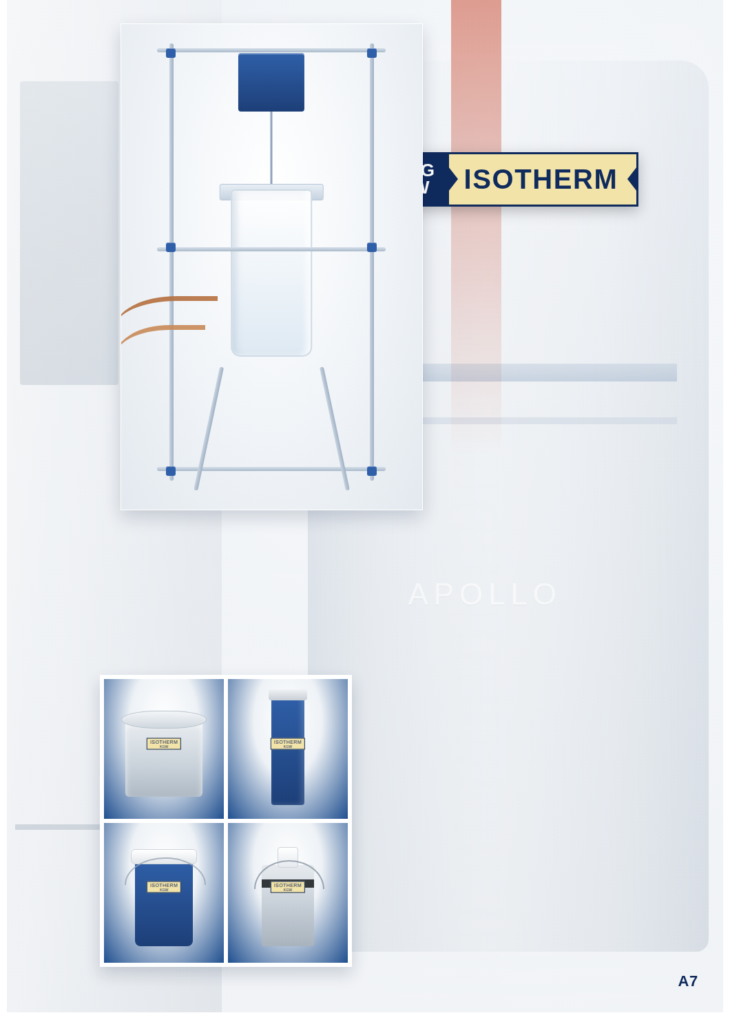APOLLO
KG W
ISOTHERM
ISOTHERMKGW
ISOTHERMKGW
ISOTHERMKGW
ISOTHERMKGW
A7